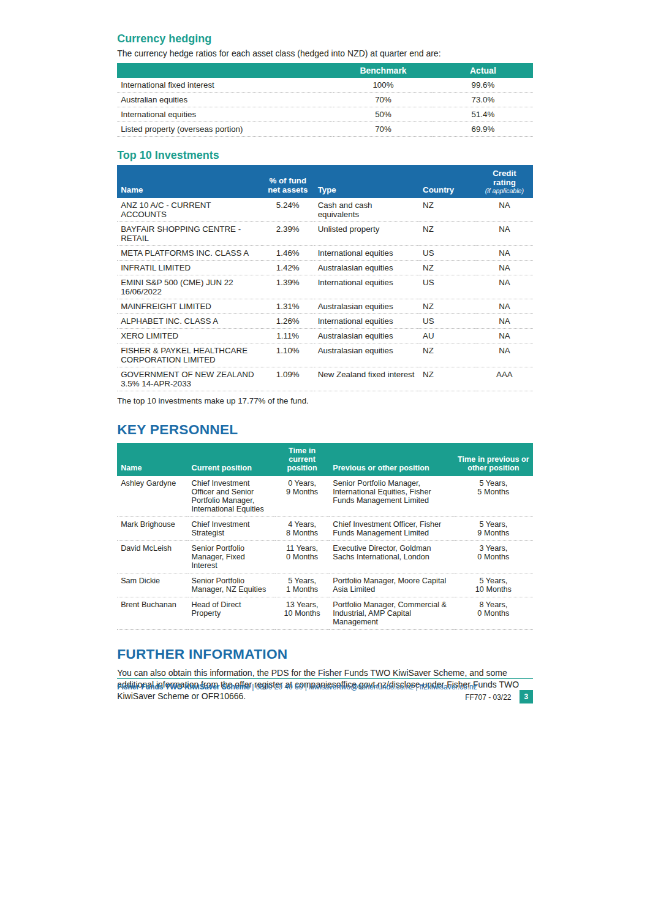Currency hedging
The currency hedge ratios for each asset class (hedged into NZD) at quarter end are:
| | Benchmark | Actual |
| --- | --- | --- |
| International fixed interest | 100% | 99.6% |
| Australian equities | 70% | 73.0% |
| International equities | 50% | 51.4% |
| Listed property (overseas portion) | 70% | 69.9% |
Top 10 Investments
| Name | % of fund net assets | Type | Country | Credit rating (if applicable) |
| --- | --- | --- | --- | --- |
| ANZ 10 A/C - CURRENT ACCOUNTS | 5.24% | Cash and cash equivalents | NZ | NA |
| BAYFAIR SHOPPING CENTRE - RETAIL | 2.39% | Unlisted property | NZ | NA |
| META PLATFORMS INC. CLASS A | 1.46% | International equities | US | NA |
| INFRATIL LIMITED | 1.42% | Australasian equities | NZ | NA |
| EMINI S&P 500 (CME) JUN 22 16/06/2022 | 1.39% | International equities | US | NA |
| MAINFREIGHT LIMITED | 1.31% | Australasian equities | NZ | NA |
| ALPHABET INC. CLASS A | 1.26% | International equities | US | NA |
| XERO LIMITED | 1.11% | Australasian equities | AU | NA |
| FISHER & PAYKEL HEALTHCARE CORPORATION LIMITED | 1.10% | Australasian equities | NZ | NA |
| GOVERNMENT OF NEW ZEALAND 3.5% 14-APR-2033 | 1.09% | New Zealand fixed interest | NZ | AAA |
The top 10 investments make up 17.77% of the fund.
KEY PERSONNEL
| Name | Current position | Time in current position | Previous or other position | Time in previous or other position |
| --- | --- | --- | --- | --- |
| Ashley Gardyne | Chief Investment Officer and Senior Portfolio Manager, International Equities | 0 Years, 9 Months | Senior Portfolio Manager, International Equities, Fisher Funds Management Limited | 5 Years, 5 Months |
| Mark Brighouse | Chief Investment Strategist | 4 Years, 8 Months | Chief Investment Officer, Fisher Funds Management Limited | 5 Years, 9 Months |
| David McLeish | Senior Portfolio Manager, Fixed Interest | 11 Years, 0 Months | Executive Director, Goldman Sachs International, London | 3 Years, 0 Months |
| Sam Dickie | Senior Portfolio Manager, NZ Equities | 5 Years, 1 Months | Portfolio Manager, Moore Capital Asia Limited | 5 Years, 10 Months |
| Brent Buchanan | Head of Direct Property | 13 Years, 10 Months | Portfolio Manager, Commercial & Industrial, AMP Capital Management | 8 Years, 0 Months |
FURTHER INFORMATION
You can also obtain this information, the PDS for the Fisher Funds TWO KiwiSaver Scheme, and some additional information from the offer register at companiesoffice.govt.nz/disclose under Fisher Funds TWO KiwiSaver Scheme or OFR10666.
Fisher Funds TWO KiwiSaver Scheme | 0800 20 40 60 | kiwisavertwo@fisherfunds.co.nz | ff2kiwisaver.co.nz FF707 - 03/22 3